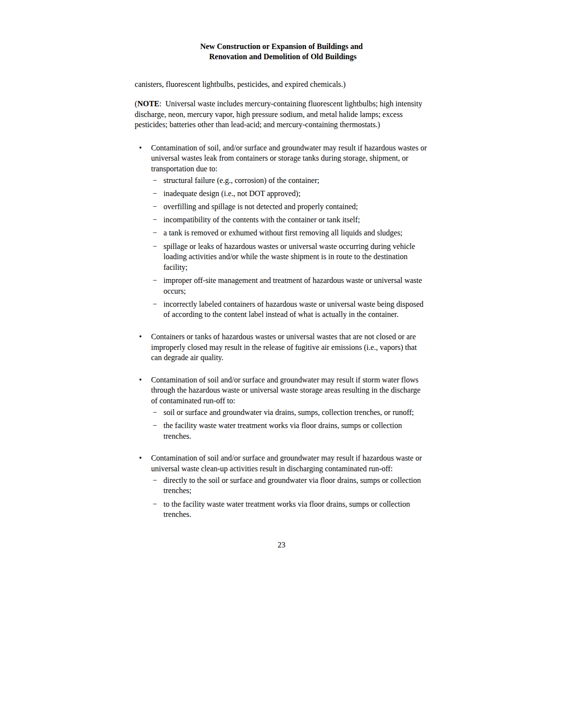New Construction or Expansion of Buildings and Renovation and Demolition of Old Buildings
canisters, fluorescent lightbulbs, pesticides, and expired chemicals.)
(NOTE: Universal waste includes mercury-containing fluorescent lightbulbs; high intensity discharge, neon, mercury vapor, high pressure sodium, and metal halide lamps; excess pesticides; batteries other than lead-acid; and mercury-containing thermostats.)
Contamination of soil, and/or surface and groundwater may result if hazardous wastes or universal wastes leak from containers or storage tanks during storage, shipment, or transportation due to:
structural failure (e.g., corrosion) of the container;
inadequate design (i.e., not DOT approved);
overfilling and spillage is not detected and properly contained;
incompatibility of the contents with the container or tank itself;
a tank is removed or exhumed without first removing all liquids and sludges;
spillage or leaks of hazardous wastes or universal waste occurring during vehicle loading activities and/or while the waste shipment is in route to the destination facility;
improper off-site management and treatment of hazardous waste or universal waste occurs;
incorrectly labeled containers of hazardous waste or universal waste being disposed of according to the content label instead of what is actually in the container.
Containers or tanks of hazardous wastes or universal wastes that are not closed or are improperly closed may result in the release of fugitive air emissions (i.e., vapors) that can degrade air quality.
Contamination of soil and/or surface and groundwater may result if storm water flows through the hazardous waste or universal waste storage areas resulting in the discharge of contaminated run-off to:
soil or surface and groundwater via drains, sumps, collection trenches, or runoff;
the facility waste water treatment works via floor drains, sumps or collection trenches.
Contamination of soil and/or surface and groundwater may result if hazardous waste or universal waste clean-up activities result in discharging contaminated run-off:
directly to the soil or surface and groundwater via floor drains, sumps or collection trenches;
to the facility waste water treatment works via floor drains, sumps or collection trenches.
23